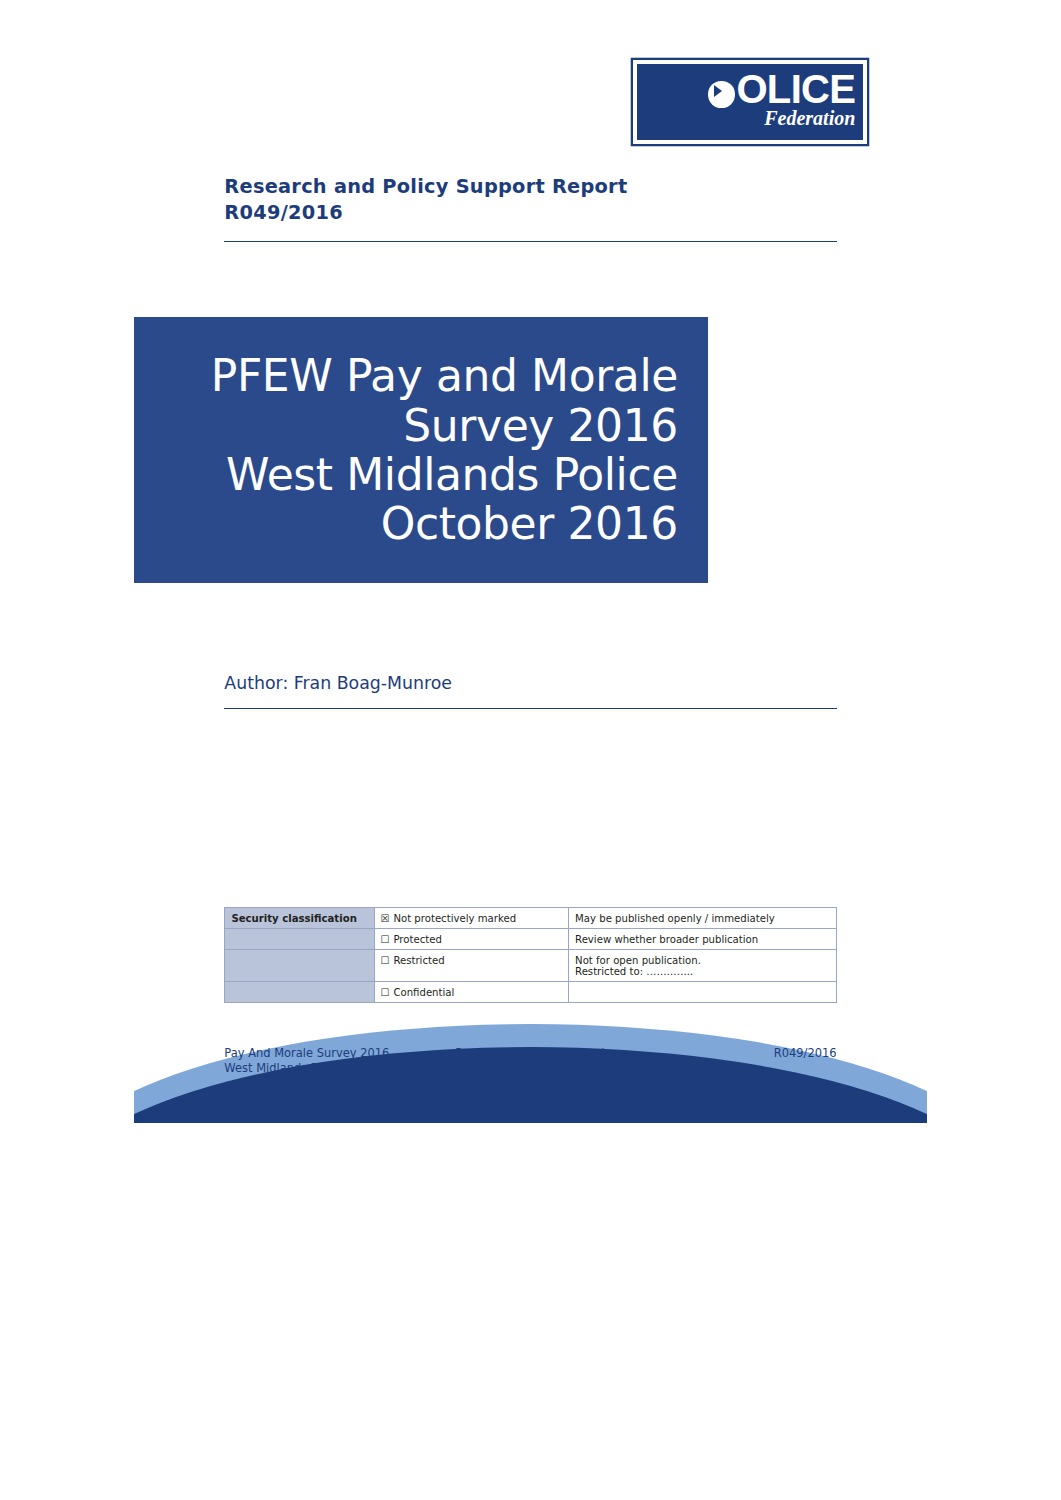OLICE
Federation
Research and Policy Support Report
R049/2016
PFEW Pay and Morale
Survey 2016
West Midlands Police
October 2016
Author: Fran Boag-Munroe
| Security classification | ☒ Not protectively marked | May be published openly / immediately |
| | ☐ Protected | Review whether broader publication |
| | ☐ Restricted | Not for open publication. Restricted to: ………….. |
| | ☐ Confidential | |
Pay And Morale Survey 2016
West Midlands Police
Research & Policy Support
Fran Boag-Munroe 1
R049/2016